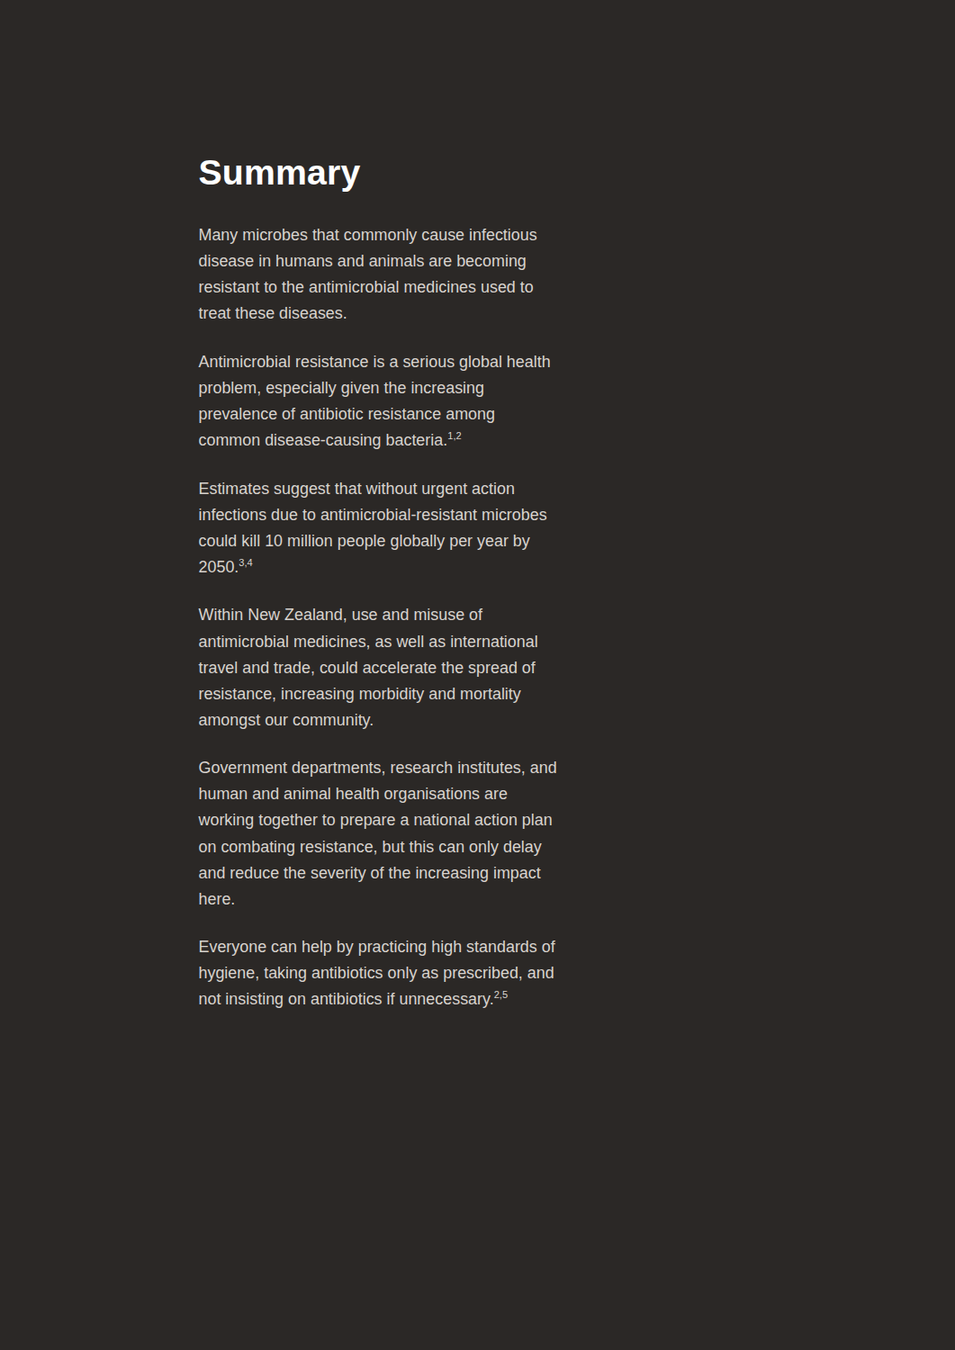Summary
Many microbes that commonly cause infectious disease in humans and animals are becoming resistant to the antimicrobial medicines used to treat these diseases.
Antimicrobial resistance is a serious global health problem, especially given the increasing prevalence of antibiotic resistance among common disease-causing bacteria.1,2
Estimates suggest that without urgent action infections due to antimicrobial-resistant microbes could kill 10 million people globally per year by 2050.3,4
Within New Zealand, use and misuse of antimicrobial medicines, as well as international travel and trade, could accelerate the spread of resistance, increasing morbidity and mortality amongst our community.
Government departments, research institutes, and human and animal health organisations are working together to prepare a national action plan on combating resistance, but this can only delay and reduce the severity of the increasing impact here.
Everyone can help by practicing high standards of hygiene, taking antibiotics only as prescribed, and not insisting on antibiotics if unnecessary.2,5